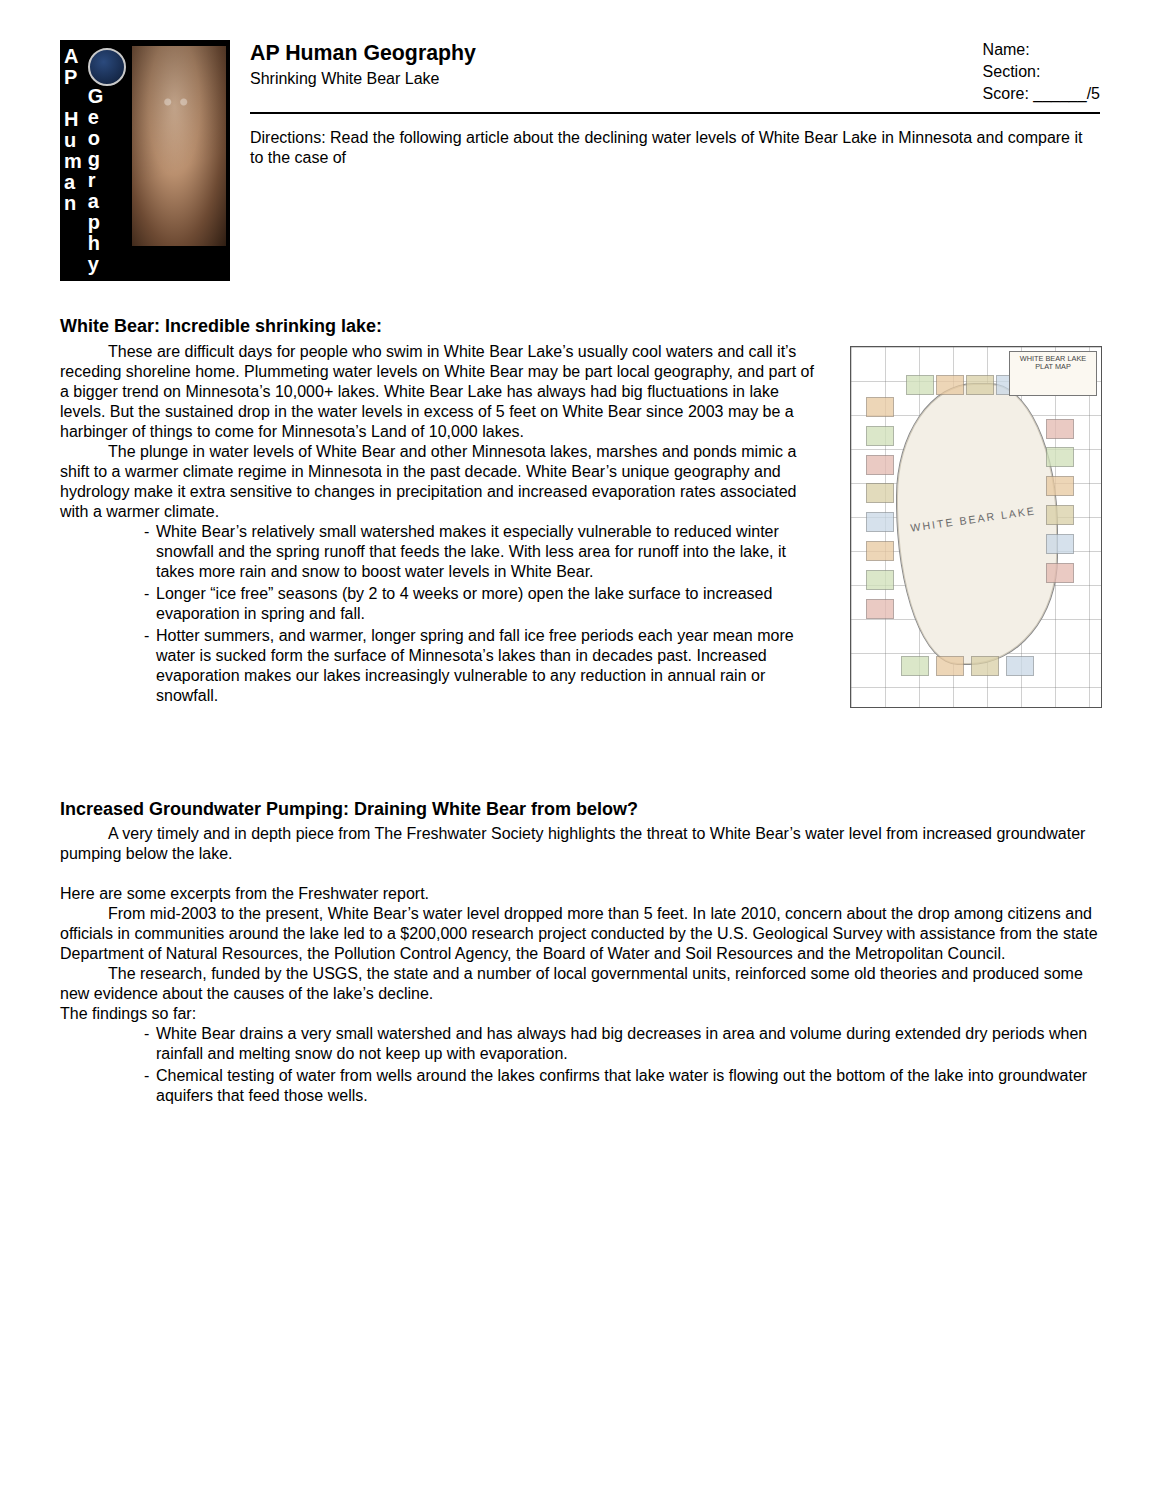AP Human
Geography
AP Human Geography
Shrinking White Bear Lake
Name:
Section:
Score: ______/5
Directions: Read the following article about the declining water levels of White Bear Lake in Minnesota and compare it to the case of
White Bear: Incredible shrinking lake:
WHITE BEAR LAKE
PLAT MAP
These are difficult days for people who swim in White Bear Lake’s usually cool waters and call it’s receding shoreline home. Plummeting water levels on White Bear may be part local geography, and part of a bigger trend on Minnesota’s 10,000+ lakes. White Bear Lake has always had big fluctuations in lake levels. But the sustained drop in the water levels in excess of 5 feet on White Bear since 2003 may be a harbinger of things to come for Minnesota’s Land of 10,000 lakes.
The plunge in water levels of White Bear and other Minnesota lakes, marshes and ponds mimic a shift to a warmer climate regime in Minnesota in the past decade. White Bear’s unique geography and hydrology make it extra sensitive to changes in precipitation and increased evaporation rates associated with a warmer climate.
White Bear’s relatively small watershed makes it especially vulnerable to reduced winter snowfall and the spring runoff that feeds the lake. With less area for runoff into the lake, it takes more rain and snow to boost water levels in White Bear.
Longer “ice free” seasons (by 2 to 4 weeks or more) open the lake surface to increased evaporation in spring and fall.
Hotter summers, and warmer, longer spring and fall ice free periods each year mean more water is sucked form the surface of Minnesota’s lakes than in decades past. Increased evaporation makes our lakes increasingly vulnerable to any reduction in annual rain or snowfall.
Increased Groundwater Pumping: Draining White Bear from below?
A very timely and in depth piece from The Freshwater Society highlights the threat to White Bear’s water level from increased groundwater pumping below the lake.
Here are some excerpts from the Freshwater report.
From mid-2003 to the present, White Bear’s water level dropped more than 5 feet. In late 2010, concern about the drop among citizens and officials in communities around the lake led to a $200,000 research project conducted by the U.S. Geological Survey with assistance from the state Department of Natural Resources, the Pollution Control Agency, the Board of Water and Soil Resources and the Metropolitan Council.
The research, funded by the USGS, the state and a number of local governmental units, reinforced some old theories and produced some new evidence about the causes of the lake’s decline.
The findings so far:
White Bear drains a very small watershed and has always had big decreases in area and volume during extended dry periods when rainfall and melting snow do not keep up with evaporation.
Chemical testing of water from wells around the lakes confirms that lake water is flowing out the bottom of the lake into groundwater aquifers that feed those wells.